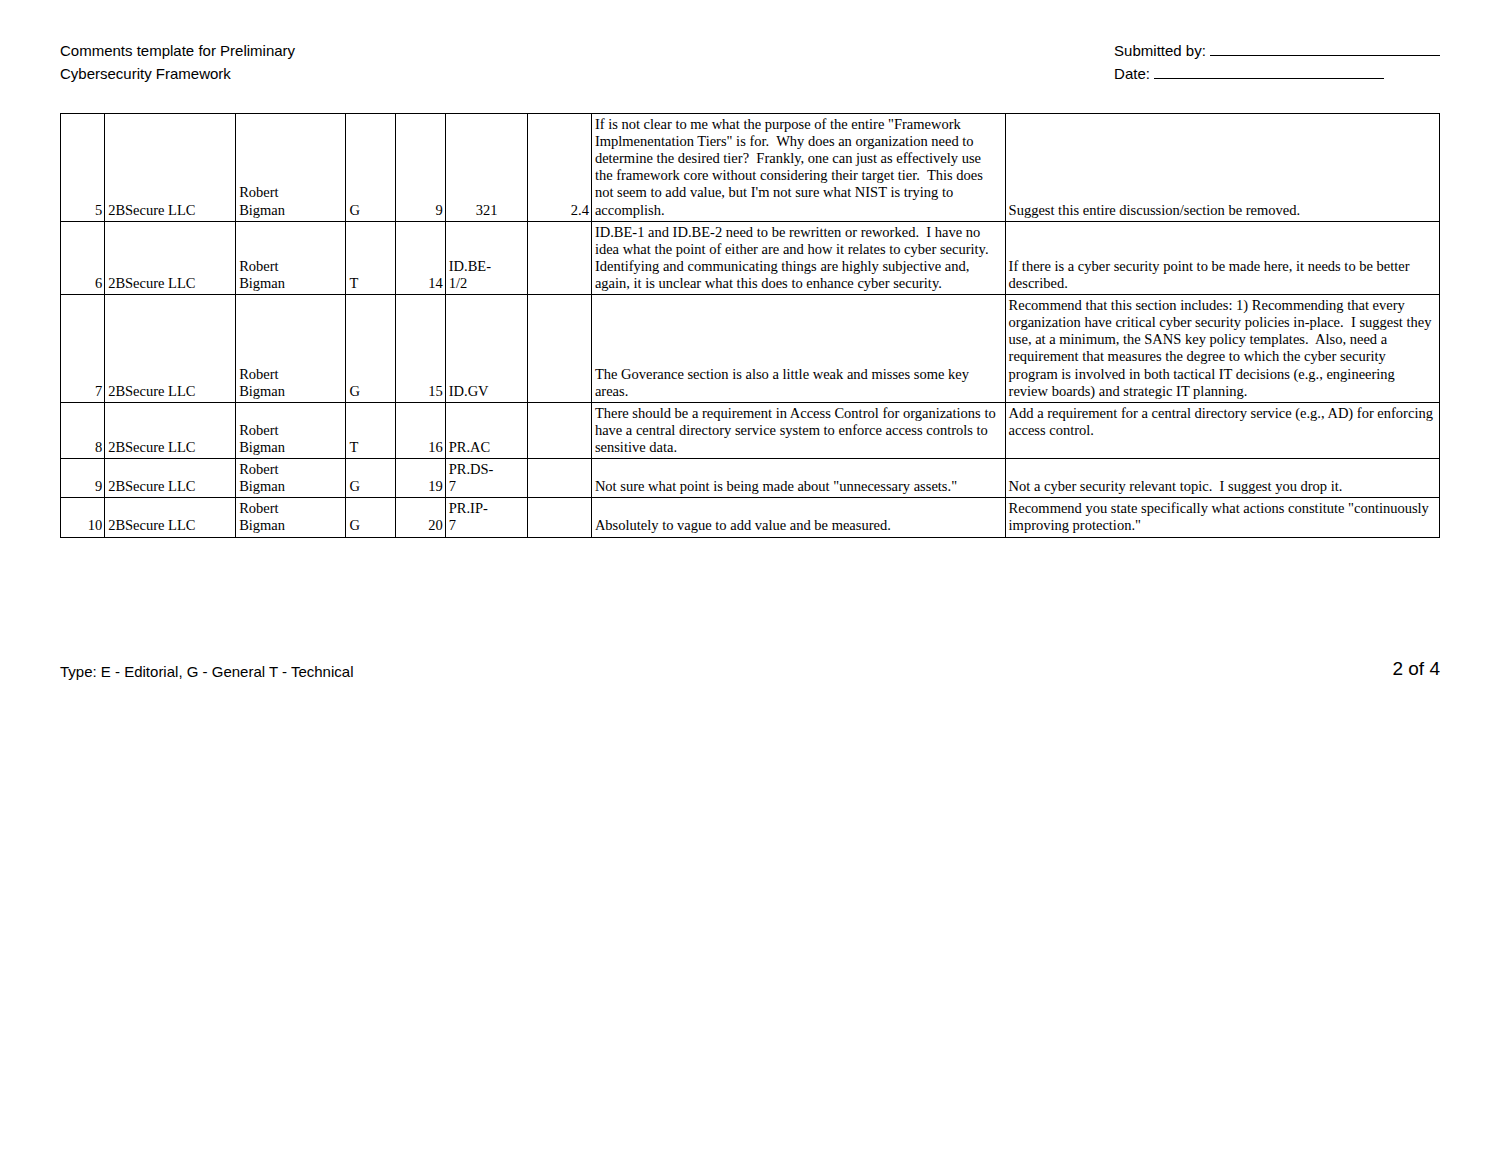Comments template for Preliminary
Cybersecurity Framework
Submitted by:
Date:
| 5 | 2BSecure LLC | Robert Bigman | G | 9 | 321 | 2.4 | If is not clear to me what the purpose of the entire "Framework Implmenentation Tiers" is for. Why does an organization need to determine the desired tier? Frankly, one can just as effectively use the framework core without considering their target tier. This does not seem to add value, but I'm not sure what NIST is trying to accomplish. | Suggest this entire discussion/section be removed. |
| 6 | 2BSecure LLC | Robert Bigman | T | 14 | ID.BE- 1/2 | | ID.BE-1 and ID.BE-2 need to be rewritten or reworked. I have no idea what the point of either are and how it relates to cyber security. Identifying and communicating things are highly subjective and, again, it is unclear what this does to enhance cyber security. | If there is a cyber security point to be made here, it needs to be better described. |
| 7 | 2BSecure LLC | Robert Bigman | G | 15 | ID.GV | | The Goverance section is also a little weak and misses some key areas. | Recommend that this section includes: 1) Recommending that every organization have critical cyber security policies in-place. I suggest they use, at a minimum, the SANS key policy templates. Also, need a requirement that measures the degree to which the cyber security program is involved in both tactical IT decisions (e.g., engineering review boards) and strategic IT planning. |
| 8 | 2BSecure LLC | Robert Bigman | T | 16 | PR.AC | | There should be a requirement in Access Control for organizations to have a central directory service system to enforce access controls to sensitive data. | Add a requirement for a central directory service (e.g., AD) for enforcing access control. |
| 9 | 2BSecure LLC | Robert Bigman | G | 19 | PR.DS- 7 | | Not sure what point is being made about "unnecessary assets." | Not a cyber security relevant topic. I suggest you drop it. |
| 10 | 2BSecure LLC | Robert Bigman | G | 20 | PR.IP- 7 | | Absolutely to vague to add value and be measured. | Recommend you state specifically what actions constitute "continuously improving protection." |
Type: E - Editorial, G - General T - Technical
2 of 4